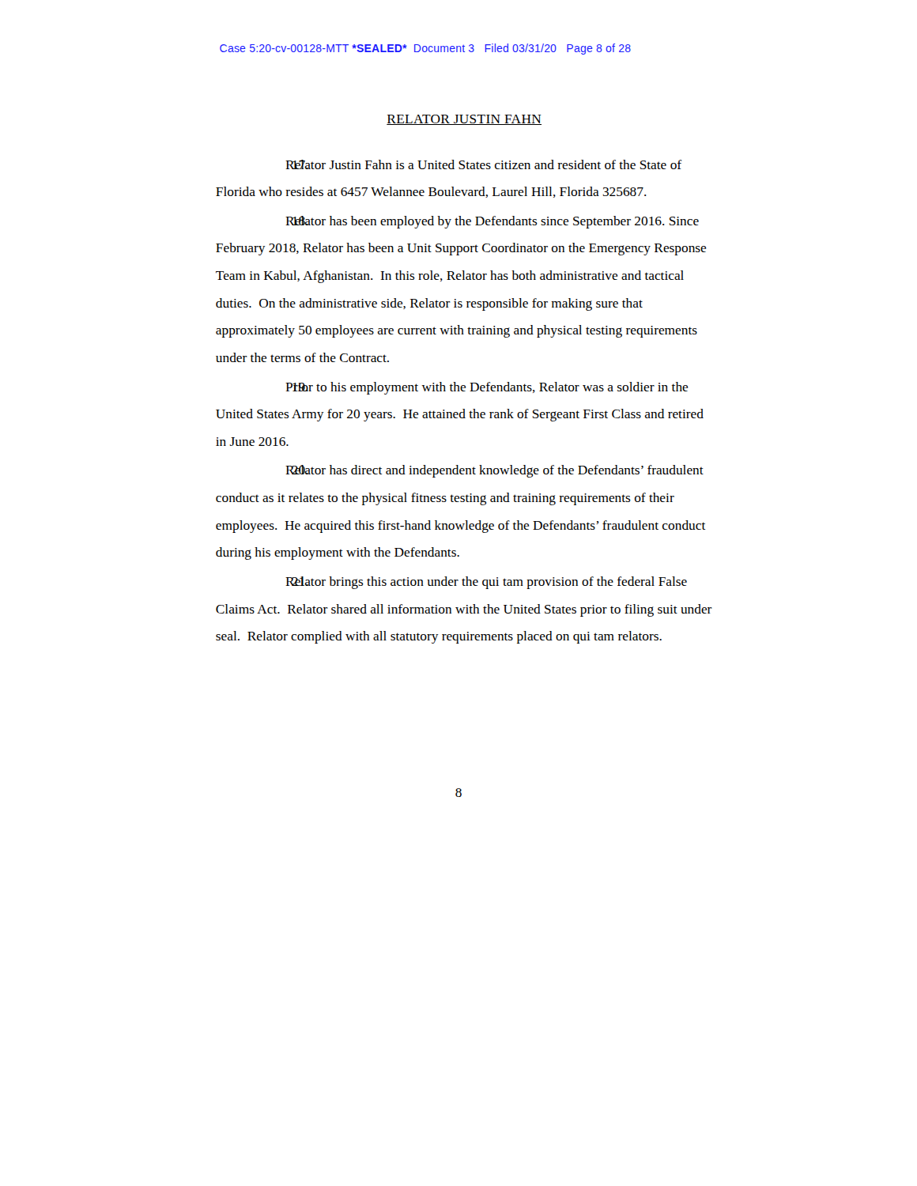Case 5:20-cv-00128-MTT *SEALED* Document 3 Filed 03/31/20 Page 8 of 28
RELATOR JUSTIN FAHN
17. Relator Justin Fahn is a United States citizen and resident of the State of Florida who resides at 6457 Welannee Boulevard, Laurel Hill, Florida 325687.
18. Relator has been employed by the Defendants since September 2016. Since February 2018, Relator has been a Unit Support Coordinator on the Emergency Response Team in Kabul, Afghanistan. In this role, Relator has both administrative and tactical duties. On the administrative side, Relator is responsible for making sure that approximately 50 employees are current with training and physical testing requirements under the terms of the Contract.
19. Prior to his employment with the Defendants, Relator was a soldier in the United States Army for 20 years. He attained the rank of Sergeant First Class and retired in June 2016.
20. Relator has direct and independent knowledge of the Defendants’ fraudulent conduct as it relates to the physical fitness testing and training requirements of their employees. He acquired this first-hand knowledge of the Defendants’ fraudulent conduct during his employment with the Defendants.
21. Relator brings this action under the qui tam provision of the federal False Claims Act. Relator shared all information with the United States prior to filing suit under seal. Relator complied with all statutory requirements placed on qui tam relators.
8